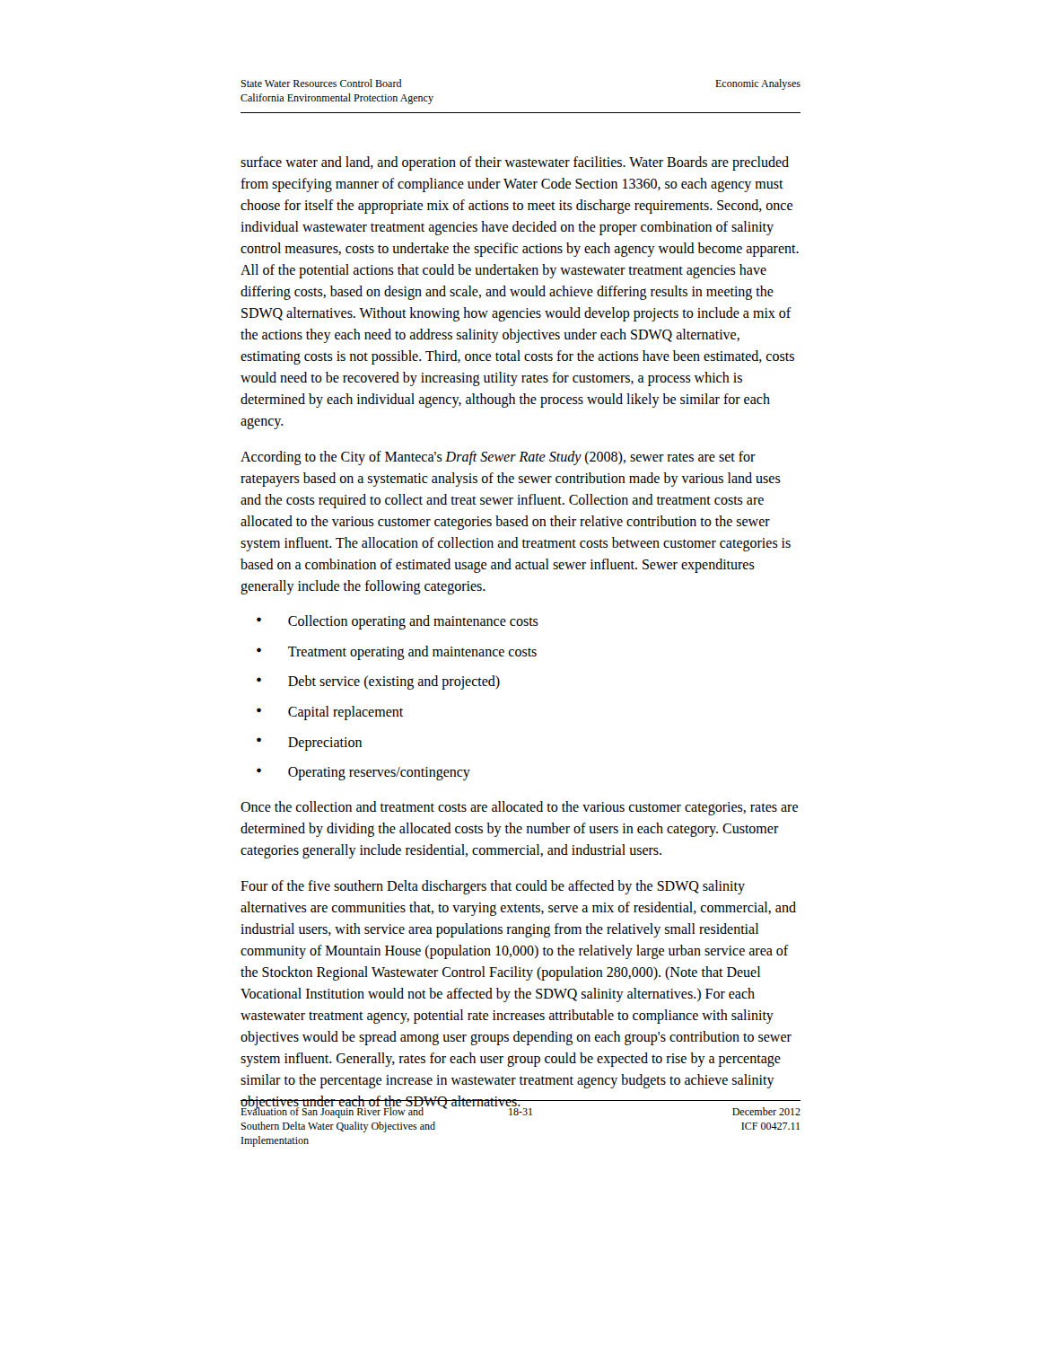State Water Resources Control Board
California Environmental Protection Agency
Economic Analyses
surface water and land, and operation of their wastewater facilities. Water Boards are precluded from specifying manner of compliance under Water Code Section 13360, so each agency must choose for itself the appropriate mix of actions to meet its discharge requirements. Second, once individual wastewater treatment agencies have decided on the proper combination of salinity control measures, costs to undertake the specific actions by each agency would become apparent. All of the potential actions that could be undertaken by wastewater treatment agencies have differing costs, based on design and scale, and would achieve differing results in meeting the SDWQ alternatives. Without knowing how agencies would develop projects to include a mix of the actions they each need to address salinity objectives under each SDWQ alternative, estimating costs is not possible. Third, once total costs for the actions have been estimated, costs would need to be recovered by increasing utility rates for customers, a process which is determined by each individual agency, although the process would likely be similar for each agency.
According to the City of Manteca's Draft Sewer Rate Study (2008), sewer rates are set for ratepayers based on a systematic analysis of the sewer contribution made by various land uses and the costs required to collect and treat sewer influent. Collection and treatment costs are allocated to the various customer categories based on their relative contribution to the sewer system influent. The allocation of collection and treatment costs between customer categories is based on a combination of estimated usage and actual sewer influent. Sewer expenditures generally include the following categories.
Collection operating and maintenance costs
Treatment operating and maintenance costs
Debt service (existing and projected)
Capital replacement
Depreciation
Operating reserves/contingency
Once the collection and treatment costs are allocated to the various customer categories, rates are determined by dividing the allocated costs by the number of users in each category. Customer categories generally include residential, commercial, and industrial users.
Four of the five southern Delta dischargers that could be affected by the SDWQ salinity alternatives are communities that, to varying extents, serve a mix of residential, commercial, and industrial users, with service area populations ranging from the relatively small residential community of Mountain House (population 10,000) to the relatively large urban service area of the Stockton Regional Wastewater Control Facility (population 280,000). (Note that Deuel Vocational Institution would not be affected by the SDWQ salinity alternatives.) For each wastewater treatment agency, potential rate increases attributable to compliance with salinity objectives would be spread among user groups depending on each group's contribution to sewer system influent. Generally, rates for each user group could be expected to rise by a percentage similar to the percentage increase in wastewater treatment agency budgets to achieve salinity objectives under each of the SDWQ alternatives.
| Evaluation of San Joaquin River Flow and Southern Delta Water Quality Objectives and Implementation | 18-31 | December 2012 ICF 00427.11 |